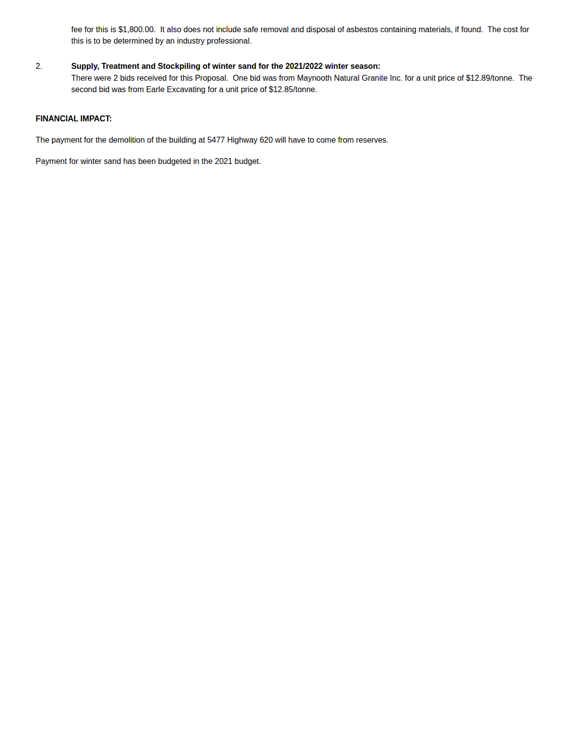fee for this is $1,800.00. It also does not include safe removal and disposal of asbestos containing materials, if found. The cost for this is to be determined by an industry professional.
2.
Supply, Treatment and Stockpiling of winter sand for the 2021/2022 winter season:
There were 2 bids received for this Proposal. One bid was from Maynooth Natural Granite Inc. for a unit price of $12.89/tonne. The second bid was from Earle Excavating for a unit price of $12.85/tonne.
FINANCIAL IMPACT:
The payment for the demolition of the building at 5477 Highway 620 will have to come from reserves.
Payment for winter sand has been budgeted in the 2021 budget.